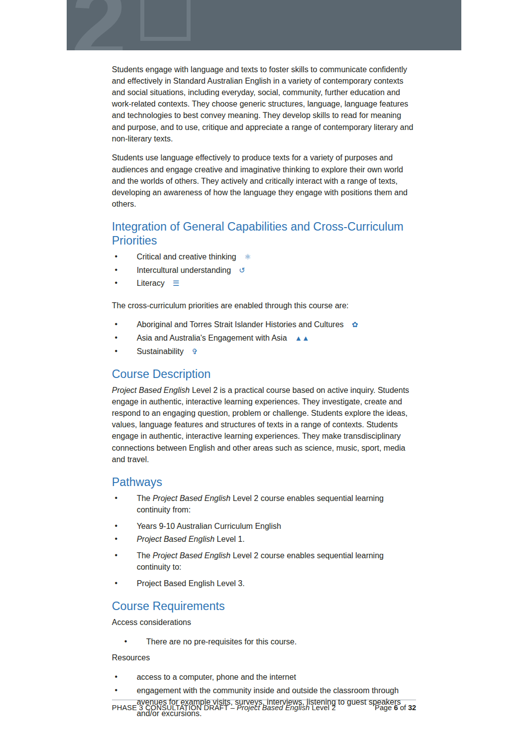2
Students engage with language and texts to foster skills to communicate confidently and effectively in Standard Australian English in a variety of contemporary contexts and social situations, including everyday, social, community, further education and work-related contexts. They choose generic structures, language, language features and technologies to best convey meaning. They develop skills to read for meaning and purpose, and to use, critique and appreciate a range of contemporary literary and non-literary texts.
Students use language effectively to produce texts for a variety of purposes and audiences and engage creative and imaginative thinking to explore their own world and the worlds of others. They actively and critically interact with a range of texts, developing an awareness of how the language they engage with positions them and others.
Integration of General Capabilities and Cross-Curriculum Priorities
Critical and creative thinking ⚛
Intercultural understanding ↺
Literacy ☰
The cross-curriculum priorities are enabled through this course are:
Aboriginal and Torres Strait Islander Histories and Cultures ✿
Asia and Australia's Engagement with Asia ▲▲
Sustainability ✞
Course Description
Project Based English Level 2 is a practical course based on active inquiry. Students engage in authentic, interactive learning experiences. They investigate, create and respond to an engaging question, problem or challenge. Students explore the ideas, values, language features and structures of texts in a range of contexts. Students engage in authentic, interactive learning experiences. They make transdisciplinary connections between English and other areas such as science, music, sport, media and travel.
Pathways
The Project Based English Level 2 course enables sequential learning continuity from:
Years 9-10 Australian Curriculum English
Project Based English Level 1.
The Project Based English Level 2 course enables sequential learning continuity to:
Project Based English Level 3.
Course Requirements
Access considerations
There are no pre-requisites for this course.
Resources
access to a computer, phone and the internet
engagement with the community inside and outside the classroom through avenues for example visits, surveys, interviews, listening to guest speakers and/or excursions.
PHASE 3 CONSULTATION DRAFT – Project Based English Level 2
Page 6 of 32